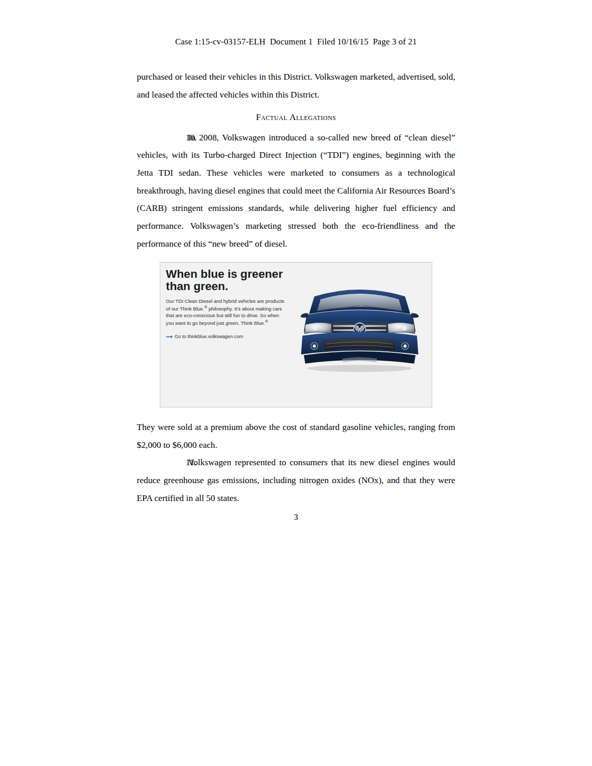Case 1:15-cv-03157-ELH Document 1 Filed 10/16/15 Page 3 of 21
purchased or leased their vehicles in this District. Volkswagen marketed, advertised, sold, and leased the affected vehicles within this District.
Factual Allegations
10. In 2008, Volkswagen introduced a so-called new breed of “clean diesel” vehicles, with its Turbo-charged Direct Injection (“TDI”) engines, beginning with the Jetta TDI sedan. These vehicles were marketed to consumers as a technological breakthrough, having diesel engines that could meet the California Air Resources Board’s (CARB) stringent emissions standards, while delivering higher fuel efficiency and performance. Volkswagen’s marketing stressed both the eco-friendliness and the performance of this “new breed” of diesel.
When blue is greener than green.
Our TDI Clean Diesel and hybrid vehicles are products of our Think Blue.® philosophy. It’s about making cars that are eco-conscious but still fun to drive. So when you want to go beyond just green, Think Blue.®
⟶Go to thinkblue.volkswagen.com
They were sold at a premium above the cost of standard gasoline vehicles, ranging from $2,000 to $6,000 each.
11. Volkswagen represented to consumers that its new diesel engines would reduce greenhouse gas emissions, including nitrogen oxides (NOx), and that they were EPA certified in all 50 states.
3